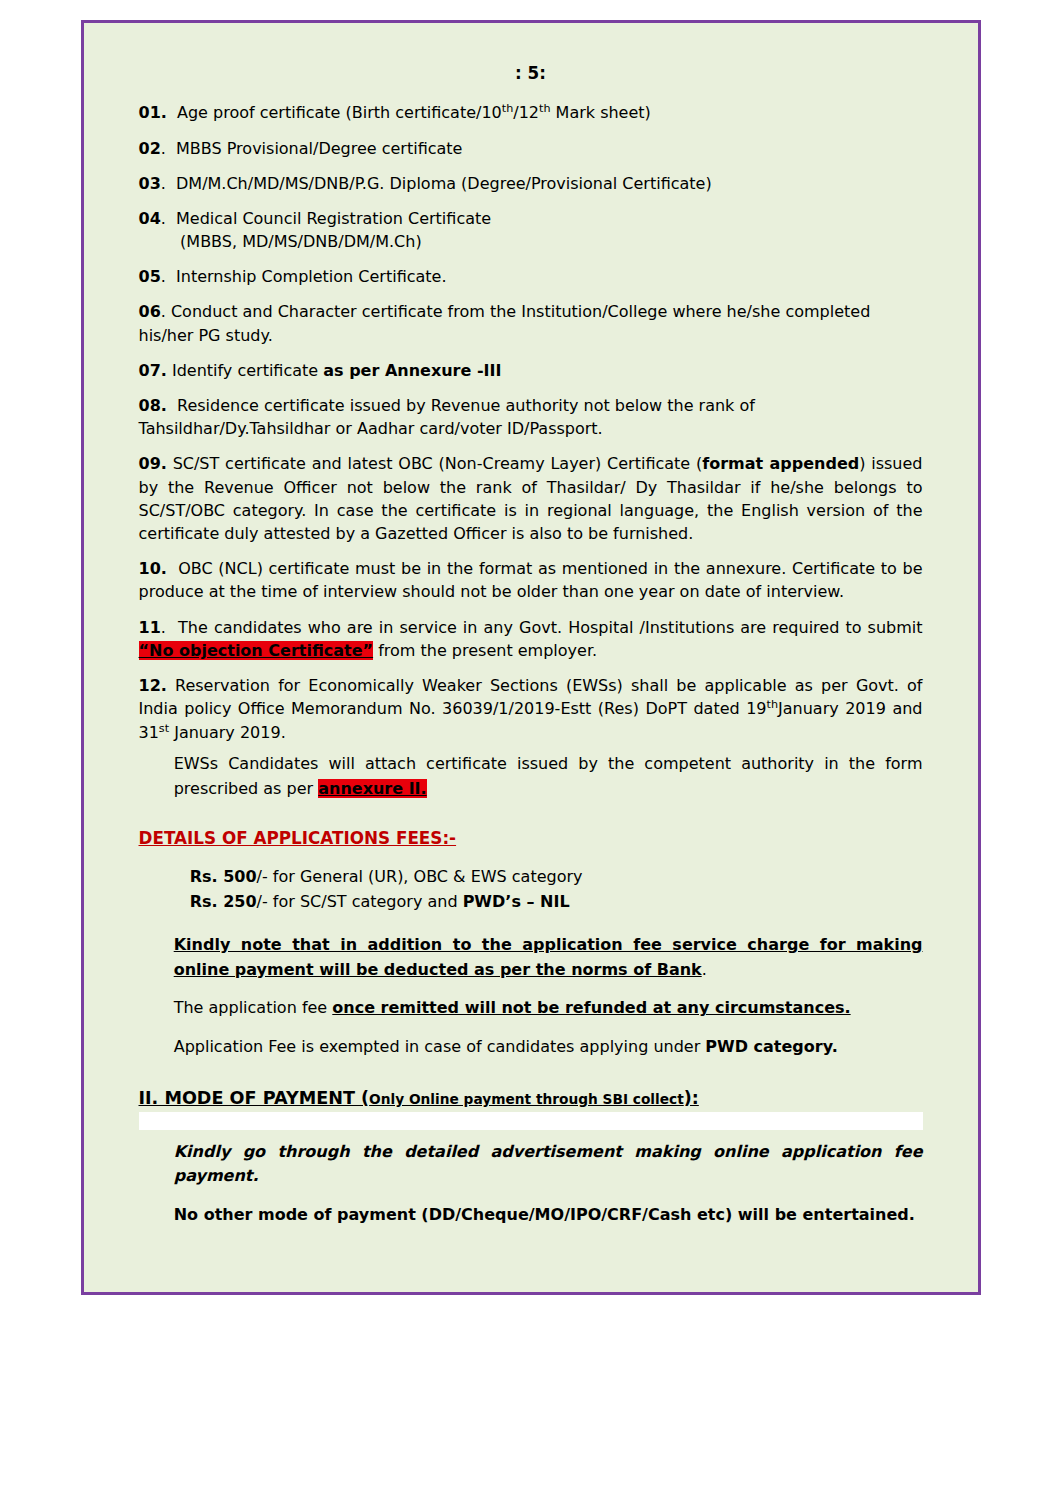: 5:
01. Age proof certificate (Birth certificate/10th/12th Mark sheet)
02. MBBS Provisional/Degree certificate
03. DM/M.Ch/MD/MS/DNB/P.G. Diploma (Degree/Provisional Certificate)
04. Medical Council Registration Certificate
(MBBS, MD/MS/DNB/DM/M.Ch)
05. Internship Completion Certificate.
06. Conduct and Character certificate from the Institution/College where he/she completed his/her PG study.
07. Identify certificate as per Annexure -III
08. Residence certificate issued by Revenue authority not below the rank of Tahsildhar/Dy.Tahsildhar or Aadhar card/voter ID/Passport.
09. SC/ST certificate and latest OBC (Non-Creamy Layer) Certificate (format appended) issued by the Revenue Officer not below the rank of Thasildar/ Dy Thasildar if he/she belongs to SC/ST/OBC category. In case the certificate is in regional language, the English version of the certificate duly attested by a Gazetted Officer is also to be furnished.
10. OBC (NCL) certificate must be in the format as mentioned in the annexure. Certificate to be produce at the time of interview should not be older than one year on date of interview.
11. The candidates who are in service in any Govt. Hospital /Institutions are required to submit “No objection Certificate” from the present employer.
12. Reservation for Economically Weaker Sections (EWSs) shall be applicable as per Govt. of India policy Office Memorandum No. 36039/1/2019-Estt (Res) DoPT dated 19thJanuary 2019 and 31st January 2019.
EWSs Candidates will attach certificate issued by the competent authority in the form prescribed as per annexure II.
DETAILS OF APPLICATIONS FEES:-
Rs. 500/- for General (UR), OBC & EWS category
Rs. 250/- for SC/ST category and PWD’s – NIL
Kindly note that in addition to the application fee service charge for making online payment will be deducted as per the norms of Bank.
The application fee once remitted will not be refunded at any circumstances.
Application Fee is exempted in case of candidates applying under PWD category.
II. MODE OF PAYMENT (Only Online payment through SBI collect):
Kindly go through the detailed advertisement making online application fee payment.
No other mode of payment (DD/Cheque/MO/IPO/CRF/Cash etc) will be entertained.